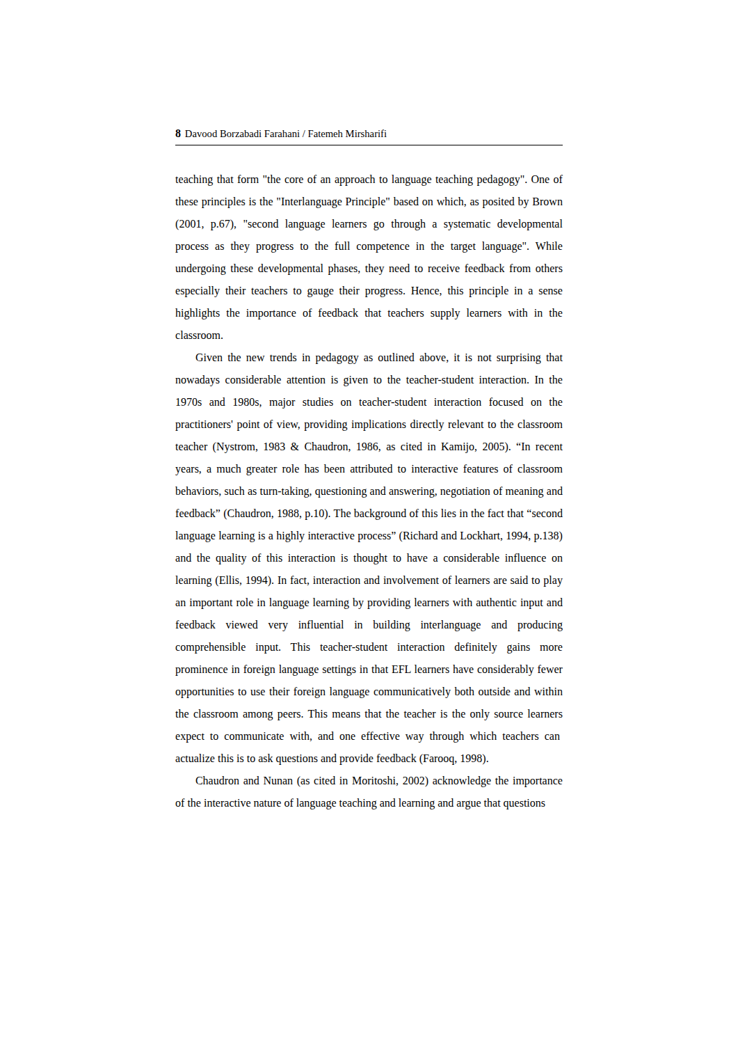8 Davood Borzabadi Farahani / Fatemeh Mirsharifi
teaching that form "the core of an approach to language teaching pedagogy". One of these principles is the "Interlanguage Principle" based on which, as posited by Brown (2001, p.67), "second language learners go through a systematic developmental process as they progress to the full competence in the target language". While undergoing these developmental phases, they need to receive feedback from others especially their teachers to gauge their progress. Hence, this principle in a sense highlights the importance of feedback that teachers supply learners with in the classroom.
Given the new trends in pedagogy as outlined above, it is not surprising that nowadays considerable attention is given to the teacher-student interaction. In the 1970s and 1980s, major studies on teacher-student interaction focused on the practitioners' point of view, providing implications directly relevant to the classroom teacher (Nystrom, 1983 & Chaudron, 1986, as cited in Kamijo, 2005). “In recent years, a much greater role has been attributed to interactive features of classroom behaviors, such as turn-taking, questioning and answering, negotiation of meaning and feedback” (Chaudron, 1988, p.10). The background of this lies in the fact that “second language learning is a highly interactive process” (Richard and Lockhart, 1994, p.138) and the quality of this interaction is thought to have a considerable influence on learning (Ellis, 1994). In fact, interaction and involvement of learners are said to play an important role in language learning by providing learners with authentic input and feedback viewed very influential in building interlanguage and producing comprehensible input. This teacher-student interaction definitely gains more prominence in foreign language settings in that EFL learners have considerably fewer opportunities to use their foreign language communicatively both outside and within the classroom among peers. This means that the teacher is the only source learners expect to communicate with, and one effective way through which teachers can actualize this is to ask questions and provide feedback (Farooq, 1998).
Chaudron and Nunan (as cited in Moritoshi, 2002) acknowledge the importance of the interactive nature of language teaching and learning and argue that questions